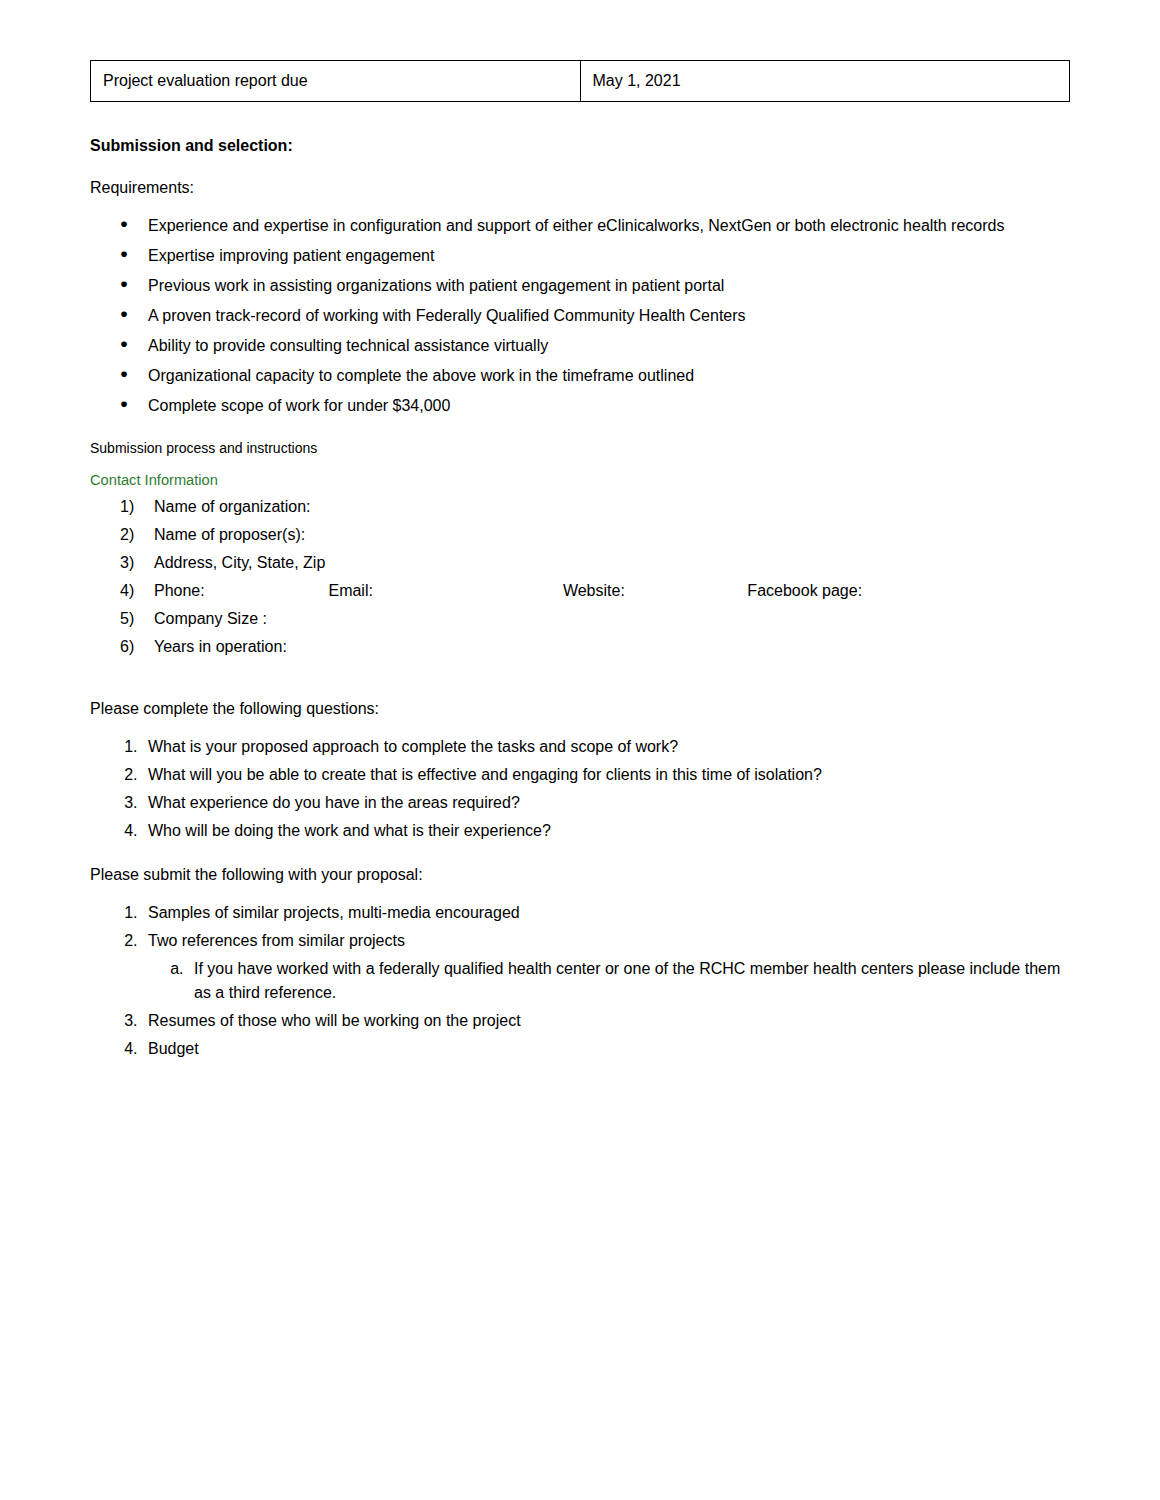| Project evaluation report due | May 1, 2021 |
Submission and selection:
Requirements:
Experience and expertise in configuration and support of either eClinicalworks, NextGen or both electronic health records
Expertise improving patient engagement
Previous work in assisting organizations with patient engagement in patient portal
A proven track-record of working with Federally Qualified Community Health Centers
Ability to provide consulting technical assistance virtually
Organizational capacity to complete the above work in the timeframe outlined
Complete scope of work for under $34,000
Submission process and instructions
Contact Information
Name of organization:
Name of proposer(s):
Address, City, State, Zip
Phone: Email: Website: Facebook page:
Company Size :
Years in operation:
Please complete the following questions:
What is your proposed approach to complete the tasks and scope of work?
What will you be able to create that is effective and engaging for clients in this time of isolation?
What experience do you have in the areas required?
Who will be doing the work and what is their experience?
Please submit the following with your proposal:
Samples of similar projects, multi-media encouraged
Two references from similar projects
If you have worked with a federally qualified health center or one of the RCHC member health centers please include them as a third reference.
Resumes of those who will be working on the project
Budget